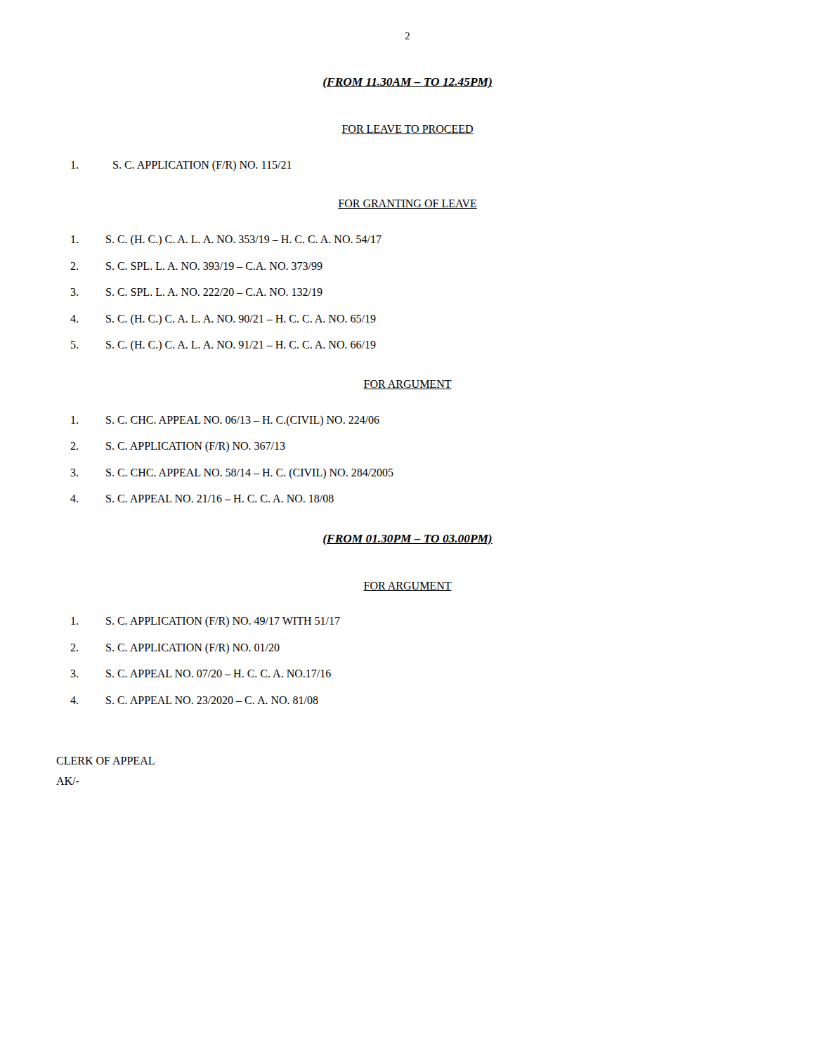2
(FROM 11.30AM – TO 12.45PM)
FOR LEAVE TO PROCEED
S. C. APPLICATION (F/R) NO. 115/21
FOR GRANTING OF LEAVE
S. C. (H. C.) C. A. L. A. NO. 353/19 – H. C. C. A. NO. 54/17
S. C. SPL. L. A. NO. 393/19 – C.A. NO. 373/99
S. C. SPL. L. A. NO. 222/20 – C.A. NO. 132/19
S. C. (H. C.) C. A. L. A. NO. 90/21 – H. C. C. A. NO. 65/19
S. C. (H. C.) C. A. L. A. NO. 91/21 – H. C. C. A. NO. 66/19
FOR ARGUMENT
S. C. CHC. APPEAL NO. 06/13 – H. C.(CIVIL) NO. 224/06
S. C. APPLICATION (F/R) NO. 367/13
S. C. CHC. APPEAL NO. 58/14 – H. C. (CIVIL) NO. 284/2005
S. C. APPEAL NO. 21/16 – H. C. C. A. NO. 18/08
(FROM 01.30PM – TO 03.00PM)
FOR ARGUMENT
S. C. APPLICATION (F/R) NO. 49/17 WITH 51/17
S. C. APPLICATION (F/R) NO. 01/20
S. C. APPEAL NO. 07/20 – H. C. C. A. NO.17/16
S. C. APPEAL NO. 23/2020 – C. A. NO. 81/08
CLERK OF APPEAL
AK/-